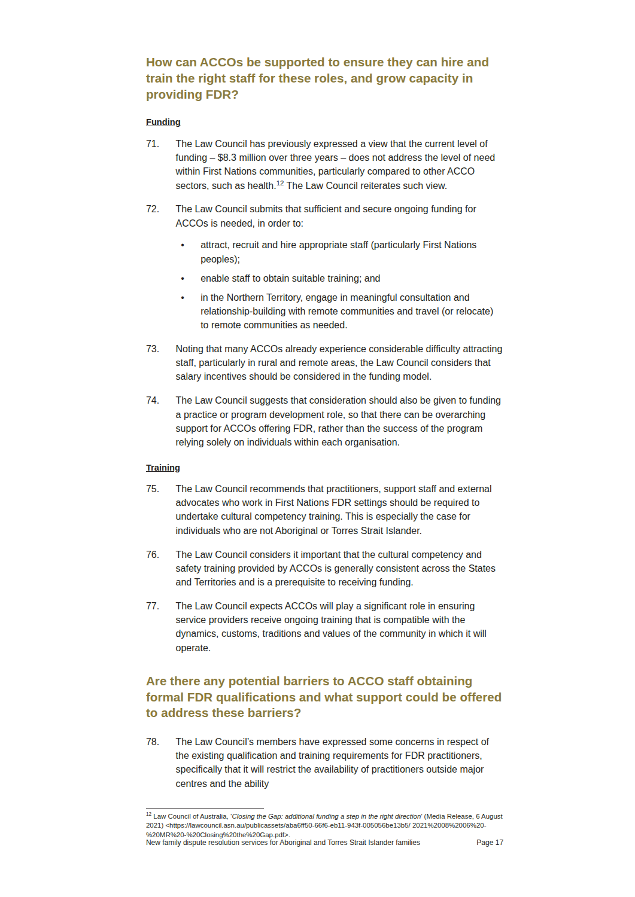How can ACCOs be supported to ensure they can hire and train the right staff for these roles, and grow capacity in providing FDR?
Funding
71. The Law Council has previously expressed a view that the current level of funding – $8.3 million over three years – does not address the level of need within First Nations communities, particularly compared to other ACCO sectors, such as health.12 The Law Council reiterates such view.
72. The Law Council submits that sufficient and secure ongoing funding for ACCOs is needed, in order to:
attract, recruit and hire appropriate staff (particularly First Nations peoples);
enable staff to obtain suitable training; and
in the Northern Territory, engage in meaningful consultation and relationship-building with remote communities and travel (or relocate) to remote communities as needed.
73. Noting that many ACCOs already experience considerable difficulty attracting staff, particularly in rural and remote areas, the Law Council considers that salary incentives should be considered in the funding model.
74. The Law Council suggests that consideration should also be given to funding a practice or program development role, so that there can be overarching support for ACCOs offering FDR, rather than the success of the program relying solely on individuals within each organisation.
Training
75. The Law Council recommends that practitioners, support staff and external advocates who work in First Nations FDR settings should be required to undertake cultural competency training. This is especially the case for individuals who are not Aboriginal or Torres Strait Islander.
76. The Law Council considers it important that the cultural competency and safety training provided by ACCOs is generally consistent across the States and Territories and is a prerequisite to receiving funding.
77. The Law Council expects ACCOs will play a significant role in ensuring service providers receive ongoing training that is compatible with the dynamics, customs, traditions and values of the community in which it will operate.
Are there any potential barriers to ACCO staff obtaining formal FDR qualifications and what support could be offered to address these barriers?
78. The Law Council’s members have expressed some concerns in respect of the existing qualification and training requirements for FDR practitioners, specifically that it will restrict the availability of practitioners outside major centres and the ability
12 Law Council of Australia, ‘Closing the Gap: additional funding a step in the right direction’ (Media Release, 6 August 2021) <https://lawcouncil.asn.au/publicassets/aba6ff50-66f6-eb11-943f-005056be13b5/ 2021%2008%2006%20-%20MR%20-%20Closing%20the%20Gap.pdf>.
New family dispute resolution services for Aboriginal and Torres Strait Islander families Page 17